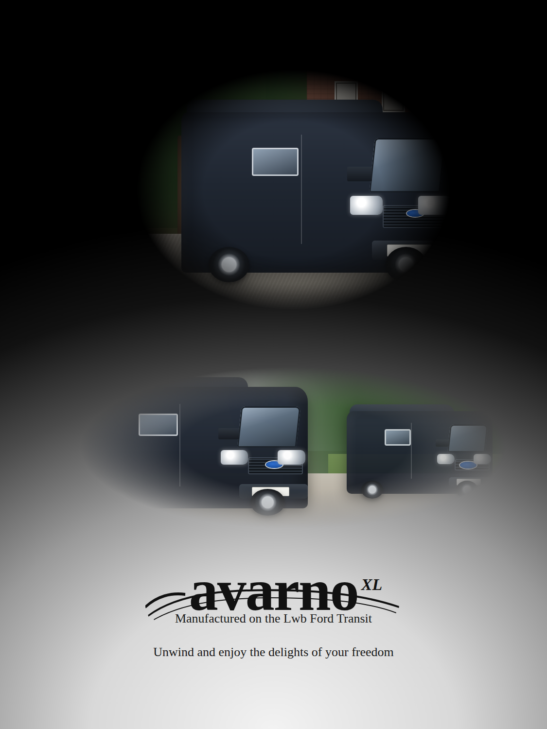avarnoXL
Manufactured on the Lwb Ford Transit
Unwind and enjoy the delights of your freedom